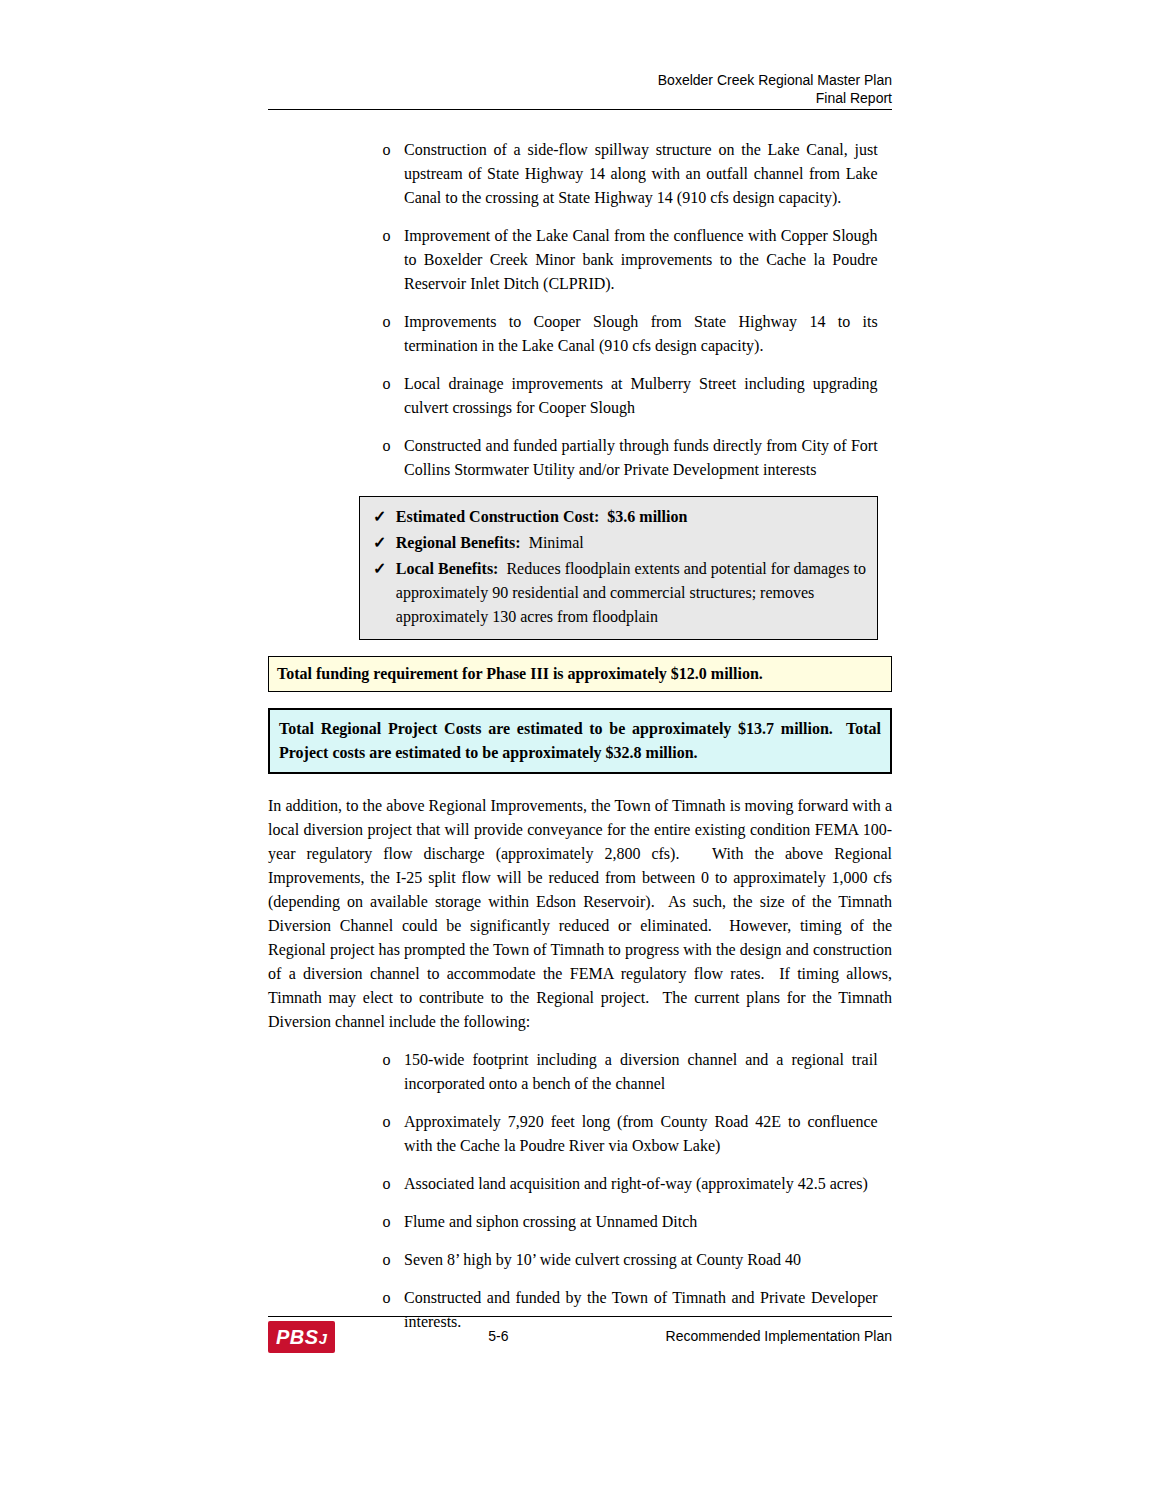Boxelder Creek Regional Master Plan
Final Report
Construction of a side-flow spillway structure on the Lake Canal, just upstream of State Highway 14 along with an outfall channel from Lake Canal to the crossing at State Highway 14 (910 cfs design capacity).
Improvement of the Lake Canal from the confluence with Copper Slough to Boxelder Creek Minor bank improvements to the Cache la Poudre Reservoir Inlet Ditch (CLPRID).
Improvements to Cooper Slough from State Highway 14 to its termination in the Lake Canal (910 cfs design capacity).
Local drainage improvements at Mulberry Street including upgrading culvert crossings for Cooper Slough
Constructed and funded partially through funds directly from City of Fort Collins Stormwater Utility and/or Private Development interests
Estimated Construction Cost: $3.6 million
Regional Benefits: Minimal
Local Benefits: Reduces floodplain extents and potential for damages to approximately 90 residential and commercial structures; removes approximately 130 acres from floodplain
Total funding requirement for Phase III is approximately $12.0 million.
Total Regional Project Costs are estimated to be approximately $13.7 million. Total Project costs are estimated to be approximately $32.8 million.
In addition, to the above Regional Improvements, the Town of Timnath is moving forward with a local diversion project that will provide conveyance for the entire existing condition FEMA 100-year regulatory flow discharge (approximately 2,800 cfs). With the above Regional Improvements, the I-25 split flow will be reduced from between 0 to approximately 1,000 cfs (depending on available storage within Edson Reservoir). As such, the size of the Timnath Diversion Channel could be significantly reduced or eliminated. However, timing of the Regional project has prompted the Town of Timnath to progress with the design and construction of a diversion channel to accommodate the FEMA regulatory flow rates. If timing allows, Timnath may elect to contribute to the Regional project. The current plans for the Timnath Diversion channel include the following:
150-wide footprint including a diversion channel and a regional trail incorporated onto a bench of the channel
Approximately 7,920 feet long (from County Road 42E to confluence with the Cache la Poudre River via Oxbow Lake)
Associated land acquisition and right-of-way (approximately 42.5 acres)
Flume and siphon crossing at Unnamed Ditch
Seven 8’ high by 10’ wide culvert crossing at County Road 40
Constructed and funded by the Town of Timnath and Private Developer interests.
PBSJ 5-6 Recommended Implementation Plan